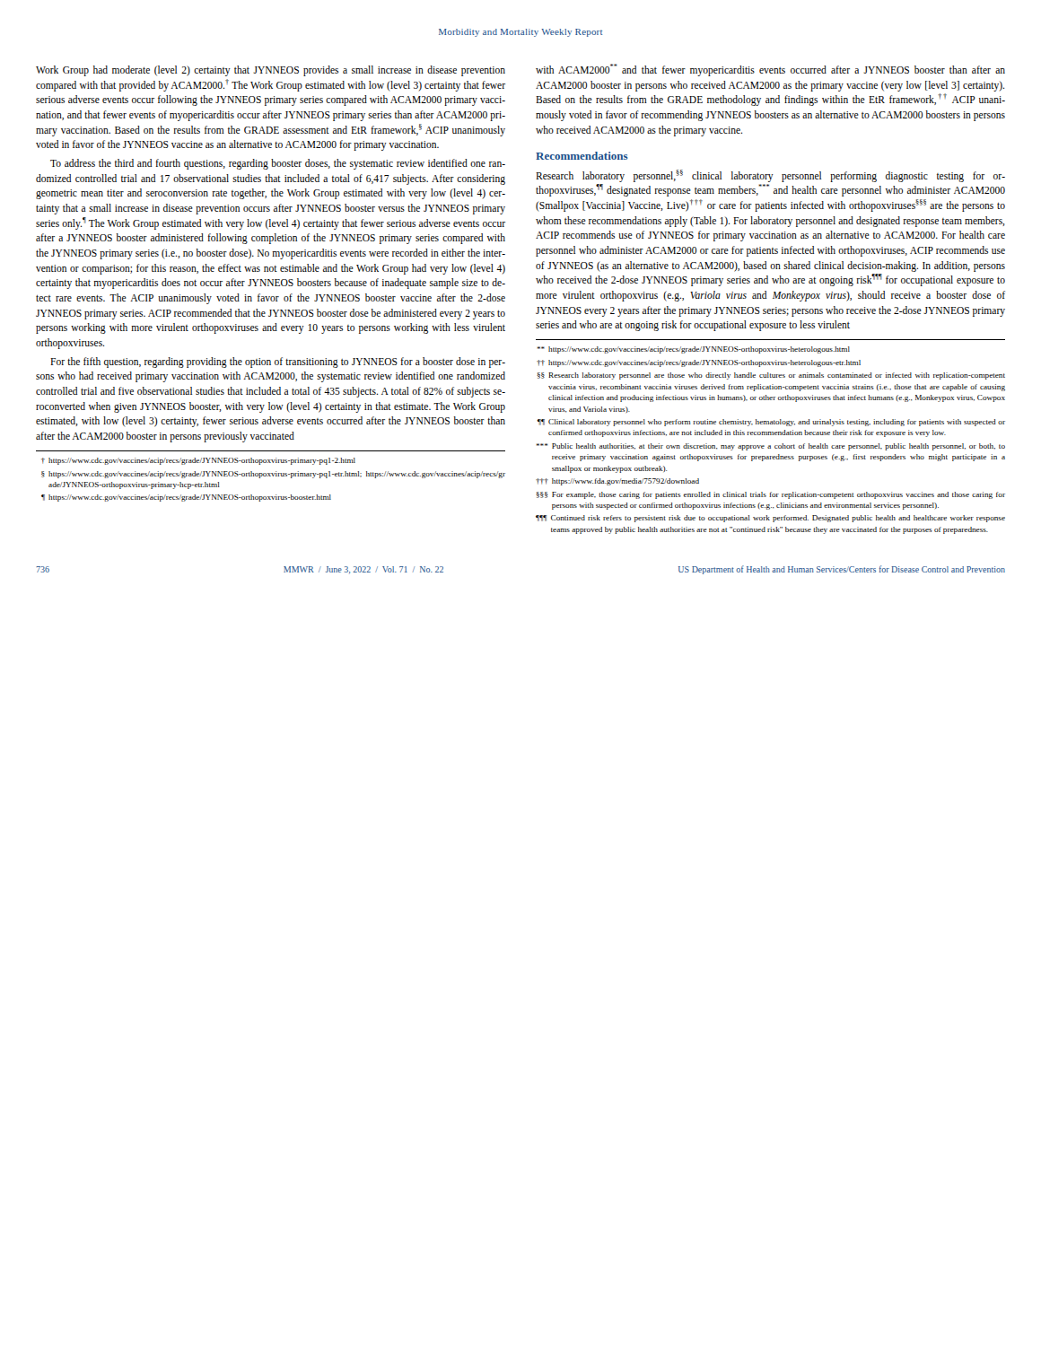Morbidity and Mortality Weekly Report
Work Group had moderate (level 2) certainty that JYNNEOS provides a small increase in disease prevention compared with that provided by ACAM2000.† The Work Group estimated with low (level 3) certainty that fewer serious adverse events occur following the JYNNEOS primary series compared with ACAM2000 primary vaccination, and that fewer events of myopericarditis occur after JYNNEOS primary series than after ACAM2000 primary vaccination. Based on the results from the GRADE assessment and EtR framework,§ ACIP unanimously voted in favor of the JYNNEOS vaccine as an alternative to ACAM2000 for primary vaccination.
To address the third and fourth questions, regarding booster doses, the systematic review identified one randomized controlled trial and 17 observational studies that included a total of 6,417 subjects. After considering geometric mean titer and seroconversion rate together, the Work Group estimated with very low (level 4) certainty that a small increase in disease prevention occurs after JYNNEOS booster versus the JYNNEOS primary series only.¶ The Work Group estimated with very low (level 4) certainty that fewer serious adverse events occur after a JYNNEOS booster administered following completion of the JYNNEOS primary series compared with the JYNNEOS primary series (i.e., no booster dose). No myopericarditis events were recorded in either the intervention or comparison; for this reason, the effect was not estimable and the Work Group had very low (level 4) certainty that myopericarditis does not occur after JYNNEOS boosters because of inadequate sample size to detect rare events. The ACIP unanimously voted in favor of the JYNNEOS booster vaccine after the 2-dose JYNNEOS primary series. ACIP recommended that the JYNNEOS booster dose be administered every 2 years to persons working with more virulent orthopoxviruses and every 10 years to persons working with less virulent orthopoxviruses.
For the fifth question, regarding providing the option of transitioning to JYNNEOS for a booster dose in persons who had received primary vaccination with ACAM2000, the systematic review identified one randomized controlled trial and five observational studies that included a total of 435 subjects. A total of 82% of subjects seroconverted when given JYNNEOS booster, with very low (level 4) certainty in that estimate. The Work Group estimated, with low (level 3) certainty, fewer serious adverse events occurred after the JYNNEOS booster than after the ACAM2000 booster in persons previously vaccinated
†https://www.cdc.gov/vaccines/acip/recs/grade/JYNNEOS-orthopoxvirus-primary-pq1-2.html
§https://www.cdc.gov/vaccines/acip/recs/grade/JYNNEOS-orthopoxvirus-primary-pq1-etr.html; https://www.cdc.gov/vaccines/acip/recs/grade/JYNNEOS-orthopoxvirus-primary-hcp-etr.html
¶https://www.cdc.gov/vaccines/acip/recs/grade/JYNNEOS-orthopoxvirus-booster.html
with ACAM2000** and that fewer myopericarditis events occurred after a JYNNEOS booster than after an ACAM2000 booster in persons who received ACAM2000 as the primary vaccine (very low [level 3] certainty). Based on the results from the GRADE methodology and findings within the EtR framework,†† ACIP unanimously voted in favor of recommending JYNNEOS boosters as an alternative to ACAM2000 boosters in persons who received ACAM2000 as the primary vaccine.
Recommendations
Research laboratory personnel,§§ clinical laboratory personnel performing diagnostic testing for orthopoxviruses,¶¶ designated response team members,*** and health care personnel who administer ACAM2000 (Smallpox [Vaccinia] Vaccine, Live)††† or care for patients infected with orthopoxviruses§§§ are the persons to whom these recommendations apply (Table 1). For laboratory personnel and designated response team members, ACIP recommends use of JYNNEOS for primary vaccination as an alternative to ACAM2000. For health care personnel who administer ACAM2000 or care for patients infected with orthopoxviruses, ACIP recommends use of JYNNEOS (as an alternative to ACAM2000), based on shared clinical decision-making. In addition, persons who received the 2-dose JYNNEOS primary series and who are at ongoing risk¶¶¶ for occupational exposure to more virulent orthopoxvirus (e.g., Variola virus and Monkeypox virus), should receive a booster dose of JYNNEOS every 2 years after the primary JYNNEOS series; persons who receive the 2-dose JYNNEOS primary series and who are at ongoing risk for occupational exposure to less virulent
**https://www.cdc.gov/vaccines/acip/recs/grade/JYNNEOS-orthopoxvirus-heterologous.html
††https://www.cdc.gov/vaccines/acip/recs/grade/JYNNEOS-orthopoxvirus-heterologous-etr.html
§§Research laboratory personnel are those who directly handle cultures or animals contaminated or infected with replication-competent vaccinia virus, recombinant vaccinia viruses derived from replication-competent vaccinia strains (i.e., those that are capable of causing clinical infection and producing infectious virus in humans), or other orthopoxviruses that infect humans (e.g., Monkeypox virus, Cowpox virus, and Variola virus).
¶¶Clinical laboratory personnel who perform routine chemistry, hematology, and urinalysis testing, including for patients with suspected or confirmed orthopoxvirus infections, are not included in this recommendation because their risk for exposure is very low.
***Public health authorities, at their own discretion, may approve a cohort of health care personnel, public health personnel, or both, to receive primary vaccination against orthopoxviruses for preparedness purposes (e.g., first responders who might participate in a smallpox or monkeypox outbreak).
†††https://www.fda.gov/media/75792/download
§§§For example, those caring for patients enrolled in clinical trials for replication-competent orthopoxvirus vaccines and those caring for persons with suspected or confirmed orthopoxvirus infections (e.g., clinicians and environmental services personnel).
¶¶¶Continued risk refers to persistent risk due to occupational work performed. Designated public health and healthcare worker response teams approved by public health authorities are not at "continued risk" because they are vaccinated for the purposes of preparedness.
736
MMWR / June 3, 2022 / Vol. 71 / No. 22
US Department of Health and Human Services/Centers for Disease Control and Prevention